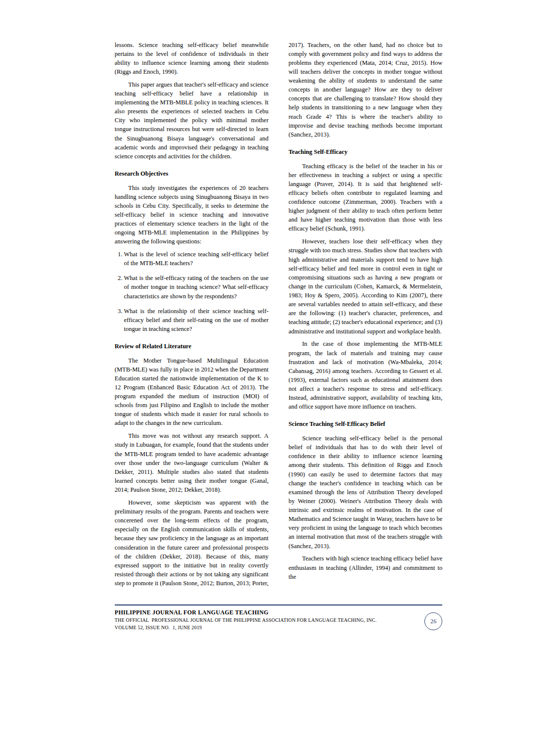lessons. Science teaching self-efficacy belief meanwhile pertains to the level of confidence of individuals in their ability to influence science learning among their students (Riggs and Enoch, 1990).
This paper argues that teacher's self-efficacy and science teaching self-efficacy belief have a relationship in implementing the MTB-MBLE policy in teaching sciences. It also presents the experiences of selected teachers in Cebu City who implemented the policy with minimal mother tongue instructional resources but were self-directed to learn the Sinugbuanong Bisaya language's conversational and academic words and improvised their pedagogy in teaching science concepts and activities for the children.
Research Objectives
This study investigates the experiences of 20 teachers handling science subjects using Sinugbuanong Bisaya in two schools in Cebu City. Specifically, it seeks to determine the self-efficacy belief in science teaching and innovative practices of elementary science teachers in the light of the ongoing MTB-MLE implementation in the Philippines by answering the following questions:
What is the level of science teaching self-efficacy belief of the MTB-MLE teachers?
What is the self-efficacy rating of the teachers on the use of mother tongue in teaching science? What self-efficacy characteristics are shown by the respondents?
What is the relationship of their science teaching self-efficacy belief and their self-rating on the use of mother tongue in teaching science?
Review of Related Literature
The Mother Tongue-based Multilingual Education (MTB-MLE) was fully in place in 2012 when the Department Education started the nationwide implementation of the K to 12 Program (Enhanced Basic Education Act of 2013). The program expanded the medium of instruction (MOI) of schools from just Filipino and English to include the mother tongue of students which made it easier for rural schools to adapt to the changes in the new curriculum.
This move was not without any research support. A study in Lubuagan, for example, found that the students under the MTB-MLE program tended to have academic advantage over those under the two-language curriculum (Walter & Dekker, 2011). Multiple studies also stated that students learned concepts better using their mother tongue (Ganal, 2014; Paulson Stone, 2012; Dekker, 2018).
However, some skepticism was apparent with the preliminary results of the program. Parents and teachers were concerened over the long-term effects of the program, especially on the English communication skills of students, because they saw proficiency in the language as an important consideration in the future career and professional prospects of the children (Dekker, 2018). Because of this, many expressed support to the initiative but in reality covertly resisted through their actions or by not taking any significant step to promote it (Paulson Stone, 2012; Burton, 2013; Porter, 2017). Teachers, on the other hand, had no choice but to comply with government policy and find ways to address the problems they experienced (Mata, 2014; Cruz, 2015). How will teachers deliver the concepts in mother tongue without weakening the ability of students to understand the same concepts in another language? How are they to deliver concepts that are challenging to translate? How should they help students in transitioning to a new language when they reach Grade 4? This is where the teacher's ability to improvise and devise teaching methods become important (Sanchez, 2013).
Teaching Self-Efficacy
Teaching efficacy is the belief of the teacher in his or her effectiveness in teaching a subject or using a specific language (Praver, 2014). It is said that heightened self-efficacy beliefs often contribute to regulated learning and confidence outcome (Zimmerman, 2000). Teachers with a higher judgment of their ability to teach often perform better and have higher teaching motivation than those with less efficacy belief (Schunk, 1991).
However, teachers lose their self-efficacy when they struggle with too much stress. Studies show that teachers with high administrative and materials support tend to have high self-efficacy belief and feel more in control even in tight or compromising situations such as having a new program or change in the curriculum (Cohen, Kamarck, & Mermelstein, 1983; Hoy & Spero, 2005). According to Kim (2007), there are several variables needed to attain self-efficacy, and these are the following: (1) teacher's character, preferences, and teaching attitude; (2) teacher's educational experience; and (3) administrative and institutional support and workplace health.
In the case of those implementing the MTB-MLE program, the lack of materials and training may cause frustration and lack of motivation (Wa-Mbaleka, 2014; Cabansag, 2016) among teachers. According to Gessert et al. (1993), external factors such as educational attainment does not affect a teacher's response to stress and self-efficacy. Instead, administrative support, availability of teaching kits, and office support have more influence on teachers.
Science Teaching Self-Efficacy Belief
Science teaching self-efficacy belief is the personal belief of individuals that has to do with their level of confidence in their ability to influence science learning among their students. This definition of Riggs and Enoch (1990) can easily be used to determine factors that may change the teacher's confidence in teaching which can be examined through the lens of Attribution Theory developed by Weiner (2000). Weiner's Attribution Theory deals with intrinsic and extrinsic realms of motivation. In the case of Mathematics and Science taught in Waray, teachers have to be very proficient in using the language to teach which becomes an internal motivation that most of the teachers struggle with (Sanchez, 2013).
Teachers with high science teaching efficacy belief have enthusiasm in teaching (Allinder, 1994) and commitment to the
PHILIPPINE JOURNAL FOR LANGUAGE TEACHING
THE OFFICIAL PROFESSIONAL JOURNAL OF THE PHILIPPINE ASSOCIATION FOR LANGUAGE TEACHING, INC.
VOLUME 52, ISSUE NO. 1, JUNE 2019
26